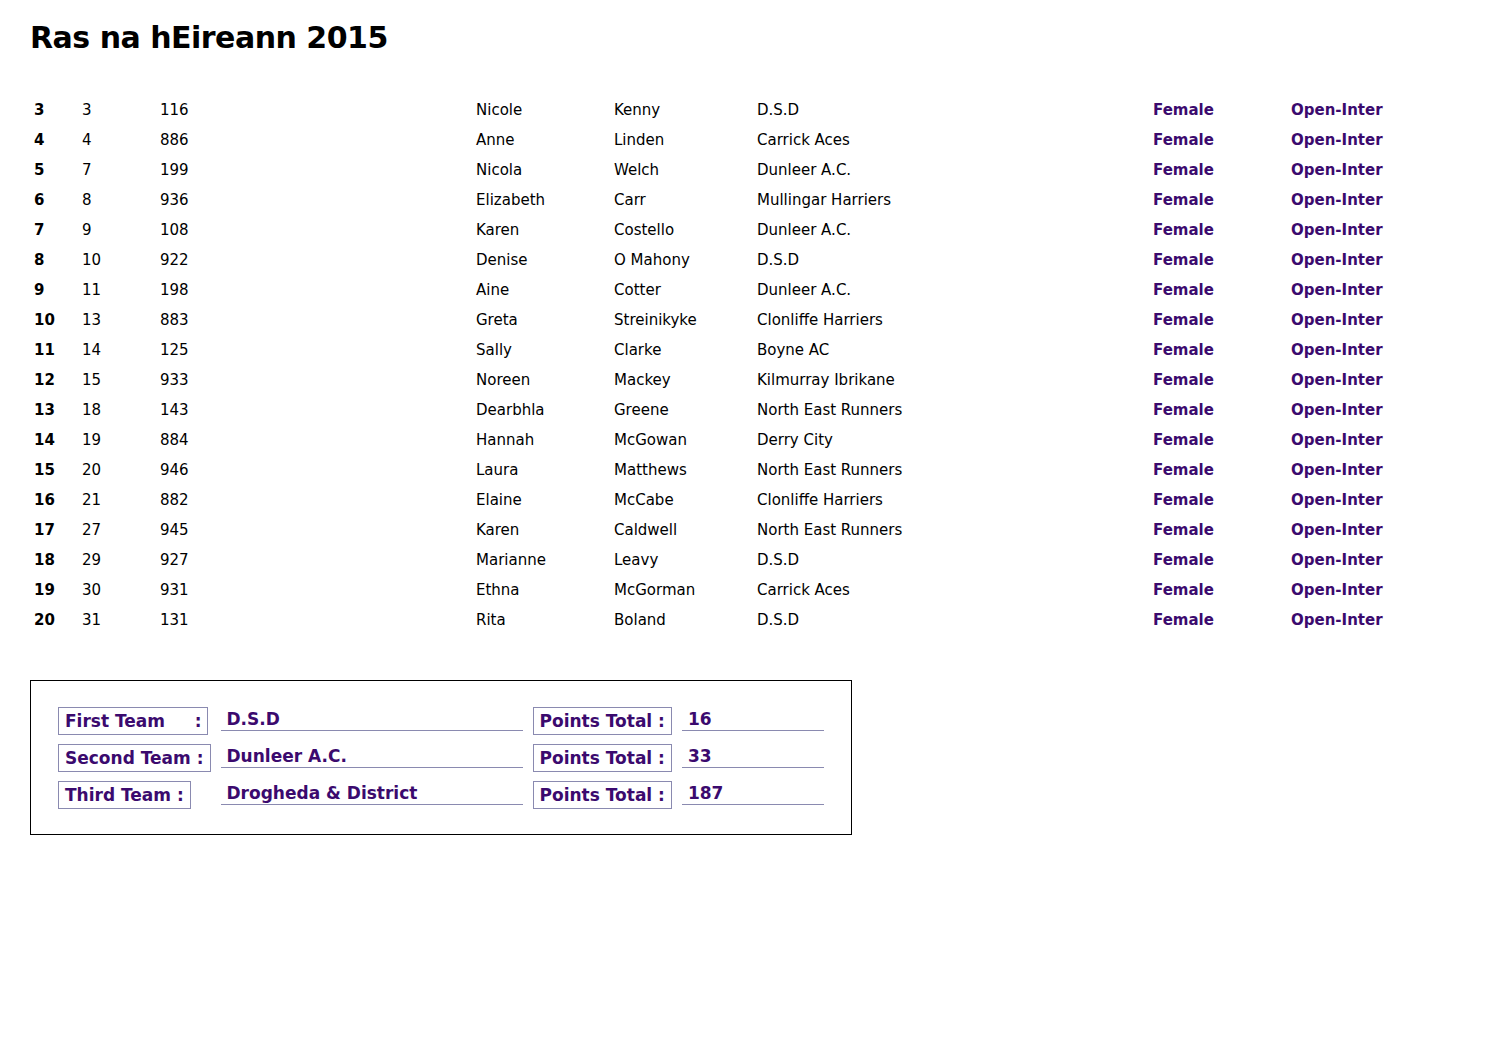Ras na hEireann 2015
| 3 | 3 | 116 | | Nicole | Kenny | D.S.D | | Female | Open-Inter |
| 4 | 4 | 886 | | Anne | Linden | Carrick Aces | | Female | Open-Inter |
| 5 | 7 | 199 | | Nicola | Welch | Dunleer A.C. | | Female | Open-Inter |
| 6 | 8 | 936 | | Elizabeth | Carr | Mullingar Harriers | | Female | Open-Inter |
| 7 | 9 | 108 | | Karen | Costello | Dunleer A.C. | | Female | Open-Inter |
| 8 | 10 | 922 | | Denise | O Mahony | D.S.D | | Female | Open-Inter |
| 9 | 11 | 198 | | Aine | Cotter | Dunleer A.C. | | Female | Open-Inter |
| 10 | 13 | 883 | | Greta | Streinikyke | Clonliffe Harriers | | Female | Open-Inter |
| 11 | 14 | 125 | | Sally | Clarke | Boyne AC | | Female | Open-Inter |
| 12 | 15 | 933 | | Noreen | Mackey | Kilmurray Ibrikane | | Female | Open-Inter |
| 13 | 18 | 143 | | Dearbhla | Greene | North East Runners | | Female | Open-Inter |
| 14 | 19 | 884 | | Hannah | McGowan | Derry City | | Female | Open-Inter |
| 15 | 20 | 946 | | Laura | Matthews | North East Runners | | Female | Open-Inter |
| 16 | 21 | 882 | | Elaine | McCabe | Clonliffe Harriers | | Female | Open-Inter |
| 17 | 27 | 945 | | Karen | Caldwell | North East Runners | | Female | Open-Inter |
| 18 | 29 | 927 | | Marianne | Leavy | D.S.D | | Female | Open-Inter |
| 19 | 30 | 931 | | Ethna | McGorman | Carrick Aces | | Female | Open-Inter |
| 20 | 31 | 131 | | Rita | Boland | D.S.D | | Female | Open-Inter |
| First Team : | D.S.D | Points Total : | 16 |
| Second Team : | Dunleer A.C. | Points Total : | 33 |
| Third Team : | Drogheda & District | Points Total : | 187 |